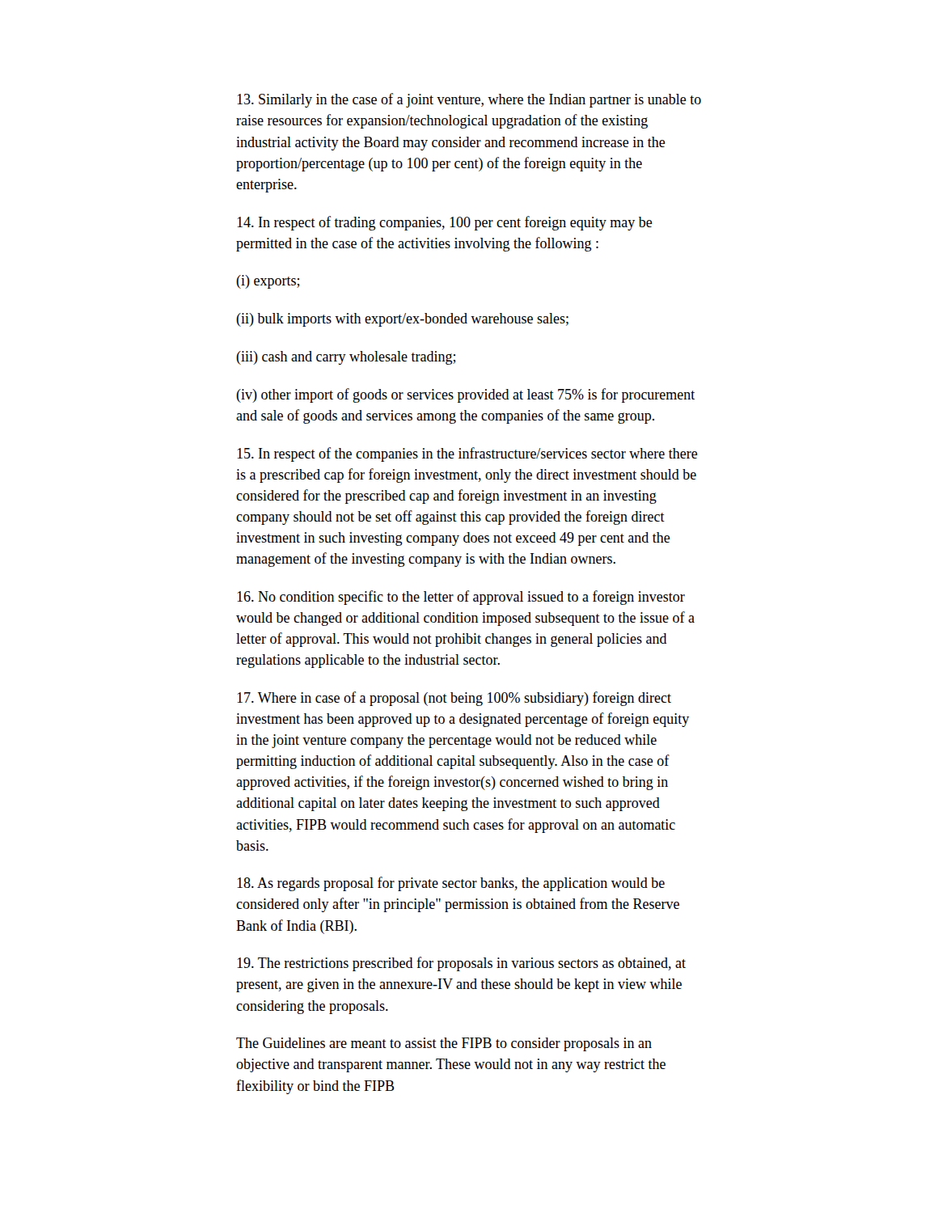13. Similarly in the case of a joint venture, where the Indian partner is unable to raise resources for expansion/technological upgradation of the existing industrial activity the Board may consider and recommend increase in the proportion/percentage (up to 100 per cent) of the foreign equity in the enterprise.
14. In respect of trading companies, 100 per cent foreign equity may be permitted in the case of the activities involving the following :
(i) exports;
(ii) bulk imports with export/ex-bonded warehouse sales;
(iii) cash and carry wholesale trading;
(iv) other import of goods or services provided at least 75% is for procurement and sale of goods and services among the companies of the same group.
15. In respect of the companies in the infrastructure/services sector where there is a prescribed cap for foreign investment, only the direct investment should be considered for the prescribed cap and foreign investment in an investing company should not be set off against this cap provided the foreign direct investment in such investing company does not exceed 49 per cent and the management of the investing company is with the Indian owners.
16. No condition specific to the letter of approval issued to a foreign investor would be changed or additional condition imposed subsequent to the issue of a letter of approval. This would not prohibit changes in general policies and regulations applicable to the industrial sector.
17. Where in case of a proposal (not being 100% subsidiary) foreign direct investment has been approved up to a designated percentage of foreign equity in the joint venture company the percentage would not be reduced while permitting induction of additional capital subsequently. Also in the case of approved activities, if the foreign investor(s) concerned wished to bring in additional capital on later dates keeping the investment to such approved activities, FIPB would recommend such cases for approval on an automatic basis.
18. As regards proposal for private sector banks, the application would be considered only after "in principle" permission is obtained from the Reserve Bank of India (RBI).
19. The restrictions prescribed for proposals in various sectors as obtained, at present, are given in the annexure-IV and these should be kept in view while considering the proposals.
The Guidelines are meant to assist the FIPB to consider proposals in an objective and transparent manner. These would not in any way restrict the flexibility or bind the FIPB